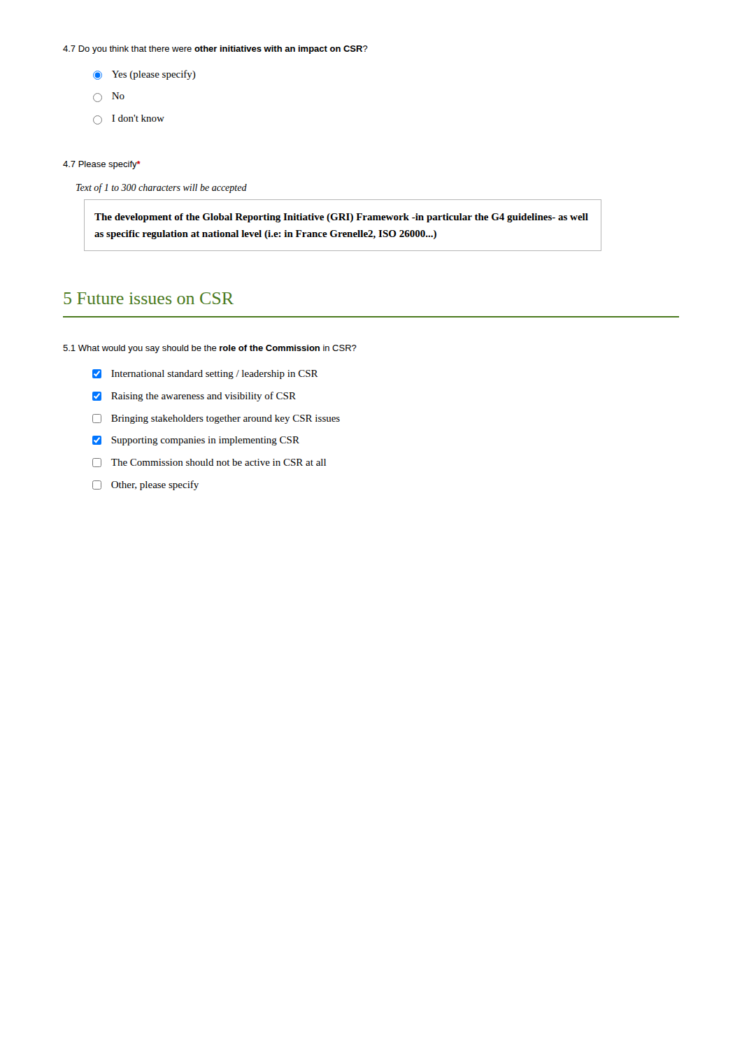4.7 Do you think that there were other initiatives with an impact on CSR?
Yes (please specify)
No
I don't know
4.7 Please specify*
Text of 1 to 300 characters will be accepted
The development of the Global Reporting Initiative (GRI) Framework -in particular the G4 guidelines- as well as specific regulation at national level (i.e: in France Grenelle2, ISO 26000...)
5 Future issues on CSR
5.1 What would you say should be the role of the Commission in CSR?
International standard setting / leadership in CSR
Raising the awareness and visibility of CSR
Bringing stakeholders together around key CSR issues
Supporting companies in implementing CSR
The Commission should not be active in CSR at all
Other, please specify